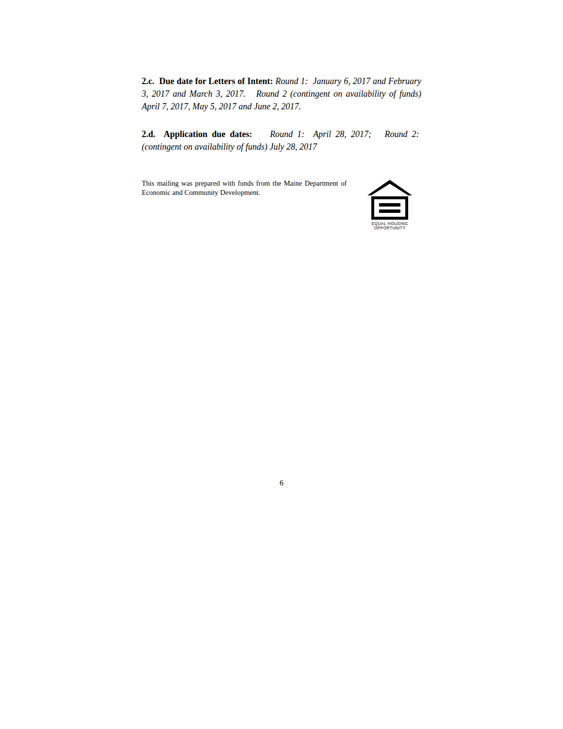2.c. Due date for Letters of Intent: Round 1: January 6, 2017 and February 3, 2017 and March 3, 2017. Round 2 (contingent on availability of funds) April 7, 2017, May 5, 2017 and June 2, 2017.
2.d. Application due dates: Round 1: April 28, 2017; Round 2: (contingent on availability of funds) July 28, 2017
This mailing was prepared with funds from the Maine Department of Economic and Community Development.
EQUAL HOUSING
OPPORTUNITY
6